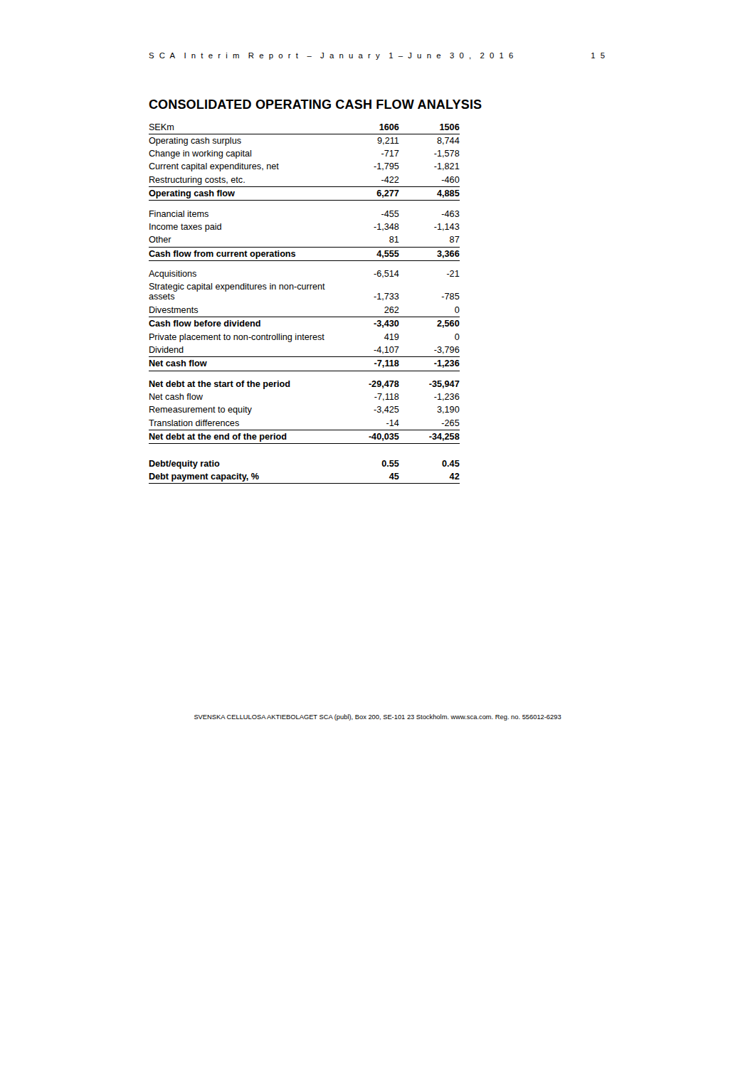S C A I n t e r i m R e p o r t – J a n u a r y 1 – J u n e 3 0 , 2 0 1 6
1 5
CONSOLIDATED OPERATING CASH FLOW ANALYSIS
| SEKm | 1606 | 1506 |
| Operating cash surplus | 9,211 | 8,744 |
| Change in working capital | -717 | -1,578 |
| Current capital expenditures, net | -1,795 | -1,821 |
| Restructuring costs, etc. | -422 | -460 |
| Operating cash flow | 6,277 | 4,885 |
| Financial items | -455 | -463 |
| Income taxes paid | -1,348 | -1,143 |
| Other | 81 | 87 |
| Cash flow from current operations | 4,555 | 3,366 |
| Acquisitions | -6,514 | -21 |
| Strategic capital expenditures in non-current assets | -1,733 | -785 |
| Divestments | 262 | 0 |
| Cash flow before dividend | -3,430 | 2,560 |
| Private placement to non-controlling interest | 419 | 0 |
| Dividend | -4,107 | -3,796 |
| Net cash flow | -7,118 | -1,236 |
| Net debt at the start of the period | -29,478 | -35,947 |
| Net cash flow | -7,118 | -1,236 |
| Remeasurement to equity | -3,425 | 3,190 |
| Translation differences | -14 | -265 |
| Net debt at the end of the period | -40,035 | -34,258 |
| Debt/equity ratio | 0.55 | 0.45 |
| Debt payment capacity, % | 45 | 42 |
SVENSKA CELLULOSA AKTIEBOLAGET SCA (publ), Box 200, SE-101 23 Stockholm. www.sca.com. Reg. no. 556012-6293